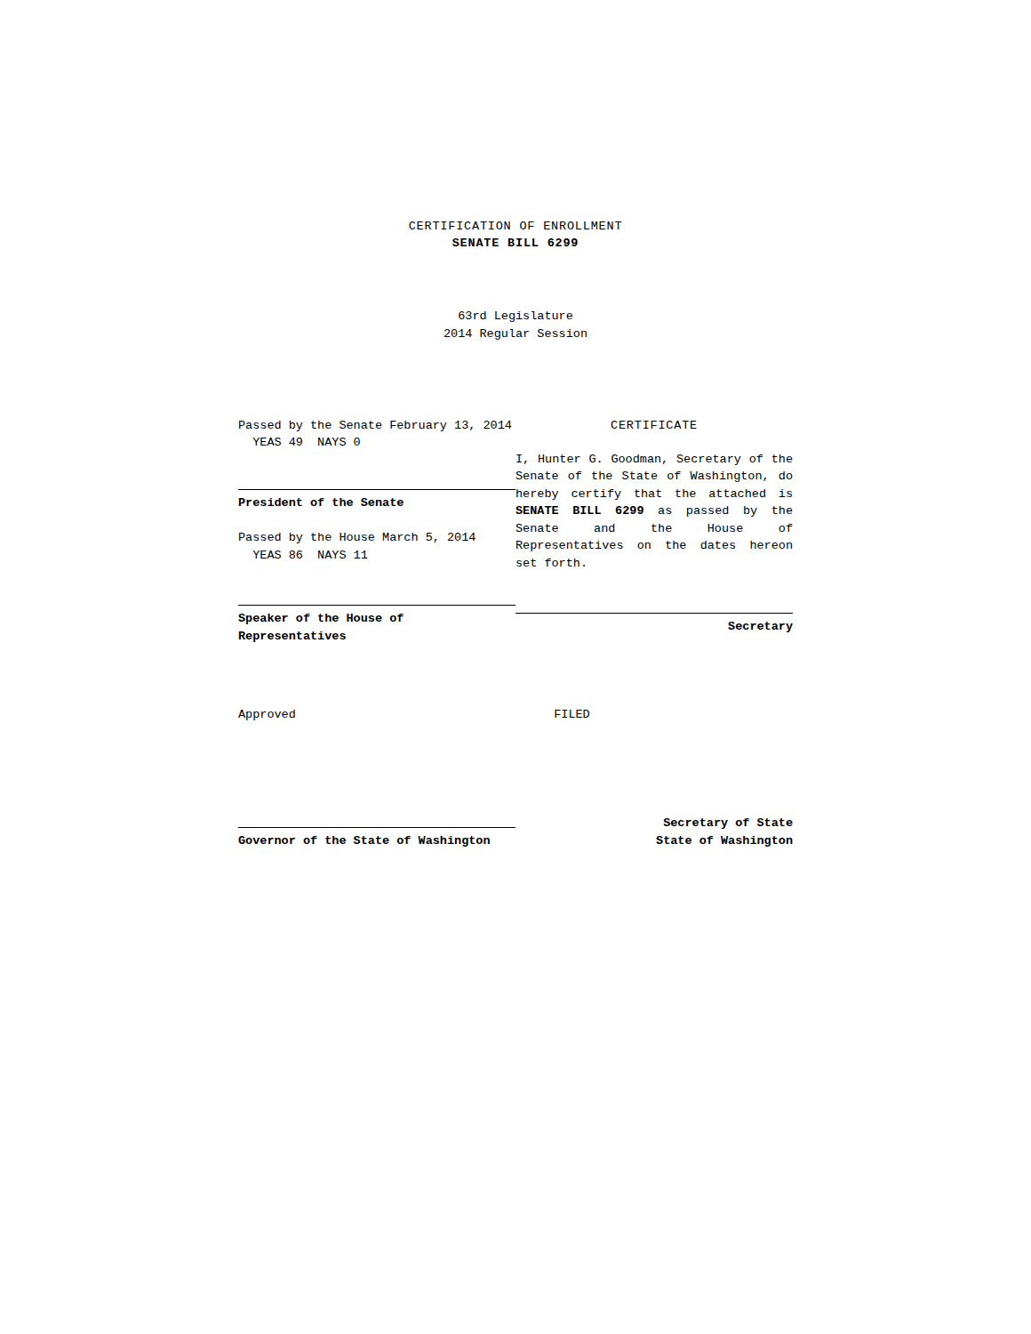CERTIFICATION OF ENROLLMENT
SENATE BILL 6299
63rd Legislature
2014 Regular Session
| Passed by the Senate February 13, 2014 YEAS 49 NAYS 0 President of the Senate Passed by the House March 5, 2014 YEAS 86 NAYS 11 Speaker of the House of Representatives | CERTIFICATE I, Hunter G. Goodman, Secretary of the Senate of the State of Washington, do hereby certify that the attached is SENATE BILL 6299 as passed by the Senate and the House of Representatives on the dates hereon set forth. Secretary |
| Approved | FILED |
| Governor of the State of Washington | Secretary of State State of Washington |